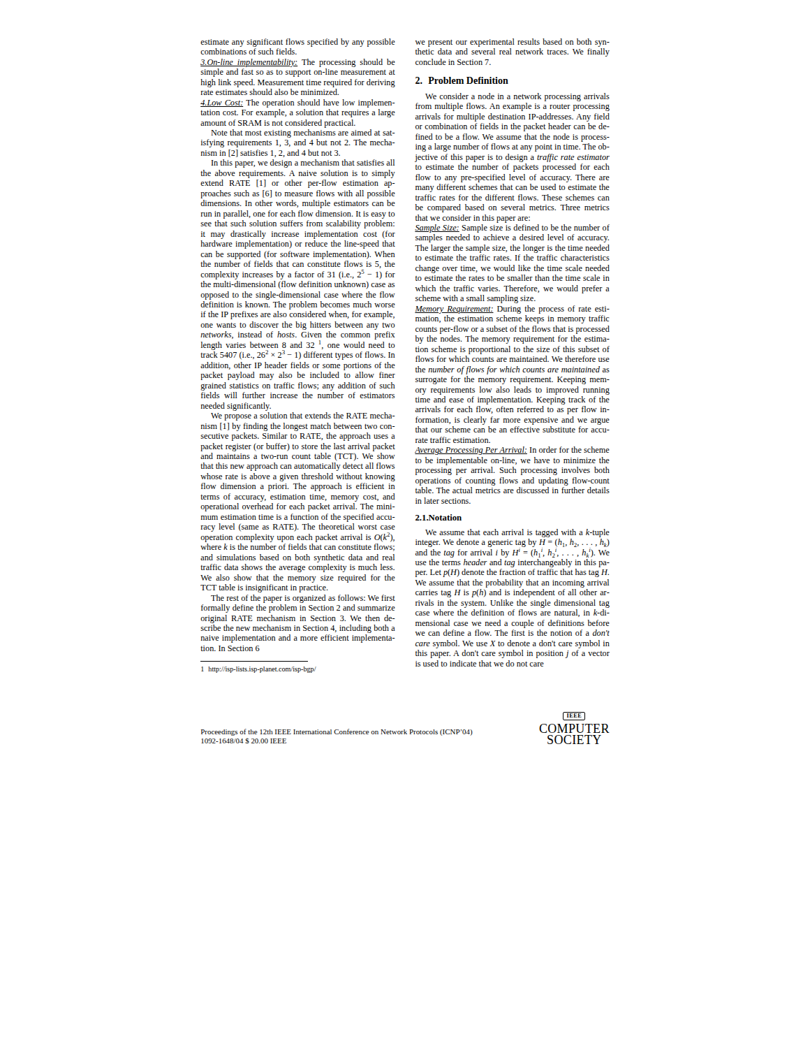estimate any significant flows specified by any possible combinations of such fields.
3.On-line implementability: The processing should be simple and fast so as to support on-line measurement at high link speed. Measurement time required for deriving rate estimates should also be minimized.
4.Low Cost: The operation should have low implementation cost. For example, a solution that requires a large amount of SRAM is not considered practical.
Note that most existing mechanisms are aimed at satisfying requirements 1, 3, and 4 but not 2. The mechanism in [2] satisfies 1, 2, and 4 but not 3.
In this paper, we design a mechanism that satisfies all the above requirements. A naive solution is to simply extend RATE [1] or other per-flow estimation approaches such as [6] to measure flows with all possible dimensions. In other words, multiple estimators can be run in parallel, one for each flow dimension. It is easy to see that such solution suffers from scalability problem: it may drastically increase implementation cost (for hardware implementation) or reduce the line-speed that can be supported (for software implementation). When the number of fields that can constitute flows is 5, the complexity increases by a factor of 31 (i.e., 25 − 1) for the multi-dimensional (flow definition unknown) case as opposed to the single-dimensional case where the flow definition is known. The problem becomes much worse if the IP prefixes are also considered when, for example, one wants to discover the big hitters between any two networks, instead of hosts. Given the common prefix length varies between 8 and 32 1, one would need to track 5407 (i.e., 262 × 23 − 1) different types of flows. In addition, other IP header fields or some portions of the packet payload may also be included to allow finer grained statistics on traffic flows; any addition of such fields will further increase the number of estimators needed significantly.
We propose a solution that extends the RATE mechanism [1] by finding the longest match between two consecutive packets. Similar to RATE, the approach uses a packet register (or buffer) to store the last arrival packet and maintains a two-run count table (TCT). We show that this new approach can automatically detect all flows whose rate is above a given threshold without knowing flow dimension a priori. The approach is efficient in terms of accuracy, estimation time, memory cost, and operational overhead for each packet arrival. The minimum estimation time is a function of the specified accuracy level (same as RATE). The theoretical worst case operation complexity upon each packet arrival is O(k2), where k is the number of fields that can constitute flows; and simulations based on both synthetic data and real traffic data shows the average complexity is much less. We also show that the memory size required for the TCT table is insignificant in practice.
The rest of the paper is organized as follows: We first formally define the problem in Section 2 and summarize original RATE mechanism in Section 3. We then describe the new mechanism in Section 4, including both a naive implementation and a more efficient implementation. In Section 6
1http://isp-lists.isp-planet.com/isp-bgp/
we present our experimental results based on both synthetic data and several real network traces. We finally conclude in Section 7.
2. Problem Definition
We consider a node in a network processing arrivals from multiple flows. An example is a router processing arrivals for multiple destination IP-addresses. Any field or combination of fields in the packet header can be defined to be a flow. We assume that the node is processing a large number of flows at any point in time. The objective of this paper is to design a traffic rate estimator to estimate the number of packets processed for each flow to any pre-specified level of accuracy. There are many different schemes that can be used to estimate the traffic rates for the different flows. These schemes can be compared based on several metrics. Three metrics that we consider in this paper are:
Sample Size: Sample size is defined to be the number of samples needed to achieve a desired level of accuracy. The larger the sample size, the longer is the time needed to estimate the traffic rates. If the traffic characteristics change over time, we would like the time scale needed to estimate the rates to be smaller than the time scale in which the traffic varies. Therefore, we would prefer a scheme with a small sampling size.
Memory Requirement: During the process of rate estimation, the estimation scheme keeps in memory traffic counts per-flow or a subset of the flows that is processed by the nodes. The memory requirement for the estimation scheme is proportional to the size of this subset of flows for which counts are maintained. We therefore use the number of flows for which counts are maintained as surrogate for the memory requirement. Keeping memory requirements low also leads to improved running time and ease of implementation. Keeping track of the arrivals for each flow, often referred to as per flow information, is clearly far more expensive and we argue that our scheme can be an effective substitute for accurate traffic estimation.
Average Processing Per Arrival: In order for the scheme to be implementable on-line, we have to minimize the processing per arrival. Such processing involves both operations of counting flows and updating flow-count table. The actual metrics are discussed in further details in later sections.
2.1. Notation
We assume that each arrival is tagged with a k-tuple integer. We denote a generic tag by H = (h1, h2, . . . , hk) and the tag for arrival i by Hi = (h1i, h2i, . . . , hki). We use the terms header and tag interchangeably in this paper. Let p(H) denote the fraction of traffic that has tag H. We assume that the probability that an incoming arrival carries tag H is p(h) and is independent of all other arrivals in the system. Unlike the single dimensional tag case where the definition of flows are natural, in k-dimensional case we need a couple of definitions before we can define a flow. The first is the notion of a don't care symbol. We use X to denote a don't care symbol in this paper. A don't care symbol in position j of a vector is used to indicate that we do not care
Proceedings of the 12th IEEE International Conference on Network Protocols (ICNP’04)
1092-1648/04 $ 20.00 IEEE
IEEE COMPUTER SOCIETY